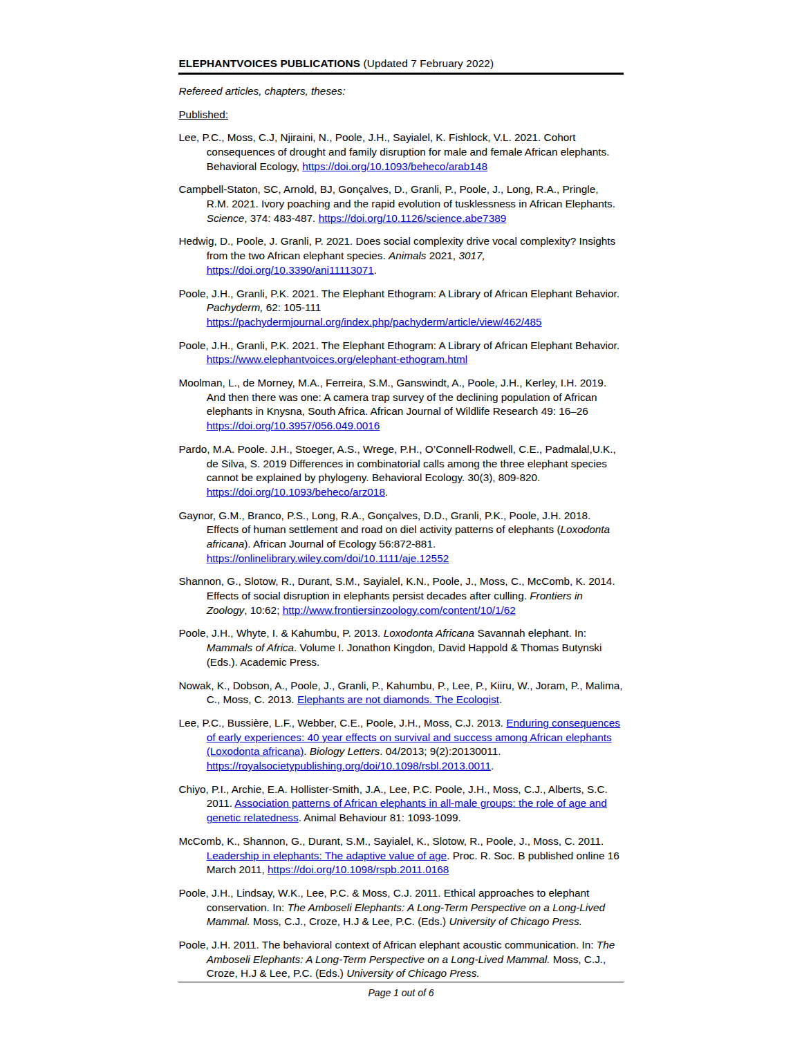ELEPHANTVOICES PUBLICATIONS (Updated 7 February 2022)
Refereed articles, chapters, theses:
Published:
Lee, P.C., Moss, C.J, Njiraini, N., Poole, J.H., Sayialel, K. Fishlock, V.L. 2021. Cohort consequences of drought and family disruption for male and female African elephants. Behavioral Ecology, https://doi.org/10.1093/beheco/arab148
Campbell-Staton, SC, Arnold, BJ, Gonçalves, D., Granli, P., Poole, J., Long, R.A., Pringle, R.M. 2021. Ivory poaching and the rapid evolution of tusklessness in African Elephants. Science, 374: 483-487. https://doi.org/10.1126/science.abe7389
Hedwig, D., Poole, J. Granli, P. 2021. Does social complexity drive vocal complexity? Insights from the two African elephant species. Animals 2021, 3017, https://doi.org/10.3390/ani11113071.
Poole, J.H., Granli, P.K. 2021. The Elephant Ethogram: A Library of African Elephant Behavior. Pachyderm, 62: 105-111 https://pachydermjournal.org/index.php/pachyderm/article/view/462/485
Poole, J.H., Granli, P.K. 2021. The Elephant Ethogram: A Library of African Elephant Behavior. https://www.elephantvoices.org/elephant-ethogram.html
Moolman, L., de Morney, M.A., Ferreira, S.M., Ganswindt, A., Poole, J.H., Kerley, I.H. 2019. And then there was one: A camera trap survey of the declining population of African elephants in Knysna, South Africa. African Journal of Wildlife Research 49: 16–26 https://doi.org/10.3957/056.049.0016
Pardo, M.A. Poole. J.H., Stoeger, A.S., Wrege, P.H., O’Connell-Rodwell, C.E., Padmalal,U.K., de Silva, S. 2019 Differences in combinatorial calls among the three elephant species cannot be explained by phylogeny. Behavioral Ecology. 30(3), 809-820. https://doi.org/10.1093/beheco/arz018.
Gaynor, G.M., Branco, P.S., Long, R.A., Gonçalves, D.D., Granli, P.K., Poole, J.H. 2018. Effects of human settlement and road on diel activity patterns of elephants (Loxodonta africana). African Journal of Ecology 56:872-881. https://onlinelibrary.wiley.com/doi/10.1111/aje.12552
Shannon, G., Slotow, R., Durant, S.M., Sayialel, K.N., Poole, J., Moss, C., McComb, K. 2014. Effects of social disruption in elephants persist decades after culling. Frontiers in Zoology, 10:62; http://www.frontiersinzoology.com/content/10/1/62
Poole, J.H., Whyte, I. & Kahumbu, P. 2013. Loxodonta Africana Savannah elephant. In: Mammals of Africa. Volume I. Jonathon Kingdon, David Happold & Thomas Butynski (Eds.). Academic Press.
Nowak, K., Dobson, A., Poole, J., Granli, P., Kahumbu, P., Lee, P., Kiiru, W., Joram, P., Malima, C., Moss, C. 2013. Elephants are not diamonds. The Ecologist.
Lee, P.C., Bussière, L.F., Webber, C.E., Poole, J.H., Moss, C.J. 2013. Enduring consequences of early experiences: 40 year effects on survival and success among African elephants (Loxodonta africana). Biology Letters. 04/2013; 9(2):20130011. https://royalsocietypublishing.org/doi/10.1098/rsbl.2013.0011.
Chiyo, P.I., Archie, E.A. Hollister-Smith, J.A., Lee, P.C. Poole, J.H., Moss, C.J., Alberts, S.C. 2011. Association patterns of African elephants in all-male groups: the role of age and genetic relatedness. Animal Behaviour 81: 1093-1099.
McComb, K., Shannon, G., Durant, S.M., Sayialel, K., Slotow, R., Poole, J., Moss, C. 2011. Leadership in elephants: The adaptive value of age. Proc. R. Soc. B published online 16 March 2011, https://doi.org/10.1098/rspb.2011.0168
Poole, J.H., Lindsay, W.K., Lee, P.C. & Moss, C.J. 2011. Ethical approaches to elephant conservation. In: The Amboseli Elephants: A Long-Term Perspective on a Long-Lived Mammal. Moss, C.J., Croze, H.J & Lee, P.C. (Eds.) University of Chicago Press.
Poole, J.H. 2011. The behavioral context of African elephant acoustic communication. In: The Amboseli Elephants: A Long-Term Perspective on a Long-Lived Mammal. Moss, C.J., Croze, H.J & Lee, P.C. (Eds.) University of Chicago Press.
Page 1 out of 6